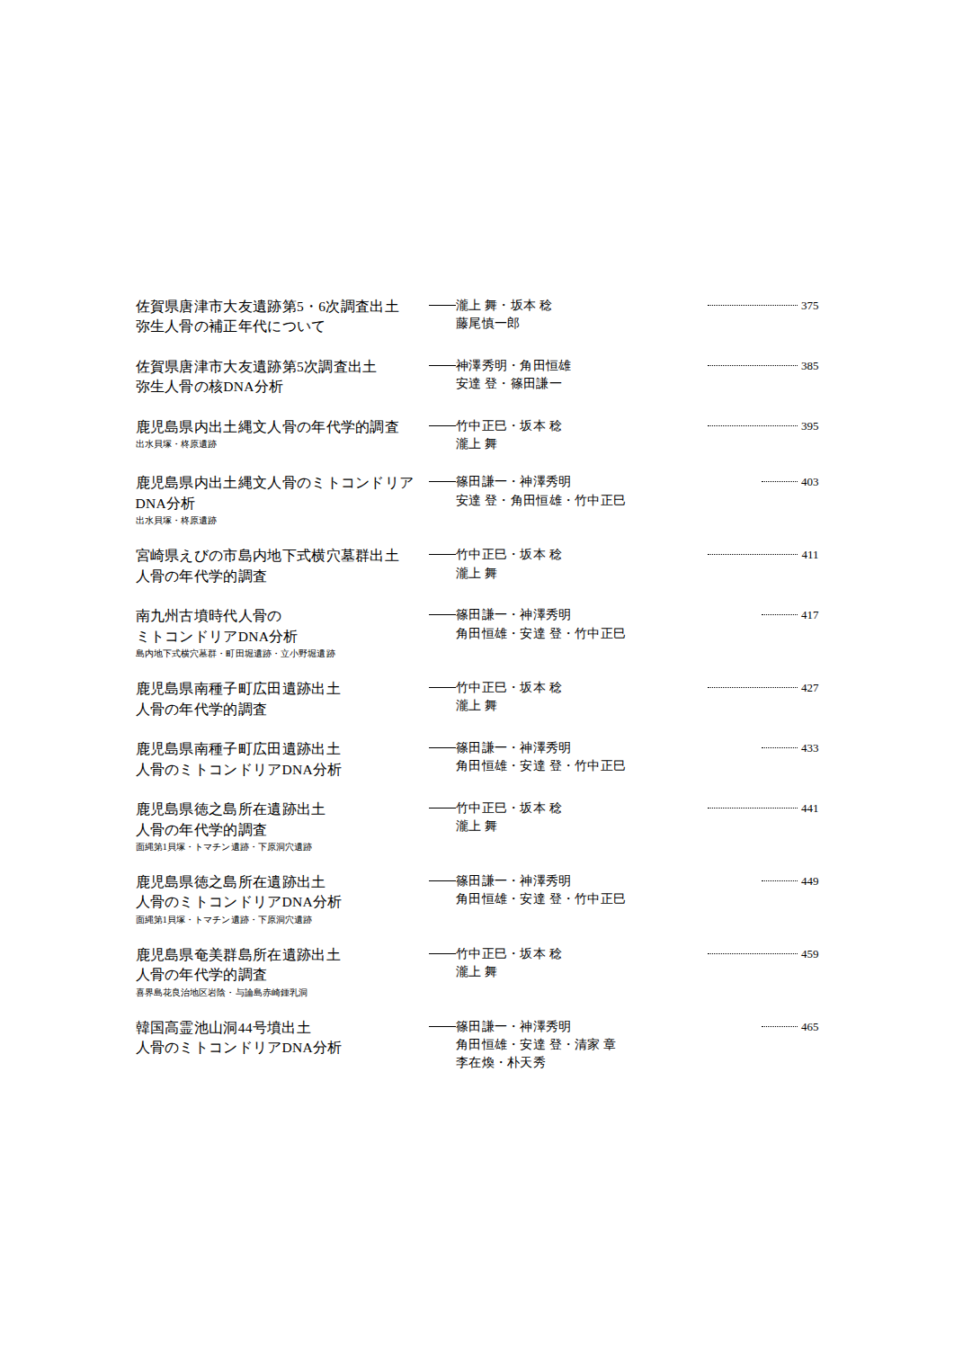| 佐賀県唐津市大友遺跡第5・6次調査出土 弥生人骨の補正年代について | 瀧上 舞・坂本 稔 藤尾慎一郎 | 375 |
| 佐賀県唐津市大友遺跡第5次調査出土 弥生人骨の核DNA分析 | 神澤秀明・角田恒雄 安達 登・篠田謙一 | 385 |
| 鹿児島県内出土縄文人骨の年代学的調査 出水貝塚・柊原遺跡 | 竹中正巳・坂本 稔 瀧上 舞 | 395 |
| 鹿児島県内出土縄文人骨のミトコンドリア DNA分析 出水貝塚・柊原遺跡 | 篠田謙一・神澤秀明 安達 登・角田恒雄・竹中正巳 | 403 |
| 宮崎県えびの市島内地下式横穴墓群出土 人骨の年代学的調査 | 竹中正巳・坂本 稔 瀧上 舞 | 411 |
| 南九州古墳時代人骨の ミトコンドリアDNA分析 島内地下式横穴墓群・町田堀遺跡・立小野堀遺跡 | 篠田謙一・神澤秀明 角田恒雄・安達 登・竹中正巳 | 417 |
| 鹿児島県南種子町広田遺跡出土 人骨の年代学的調査 | 竹中正巳・坂本 稔 瀧上 舞 | 427 |
| 鹿児島県南種子町広田遺跡出土 人骨のミトコンドリアDNA分析 | 篠田謙一・神澤秀明 角田恒雄・安達 登・竹中正巳 | 433 |
| 鹿児島県徳之島所在遺跡出土 人骨の年代学的調査 面縄第1貝塚・トマチン遺跡・下原洞穴遺跡 | 竹中正巳・坂本 稔 瀧上 舞 | 441 |
| 鹿児島県徳之島所在遺跡出土 人骨のミトコンドリアDNA分析 面縄第1貝塚・トマチン遺跡・下原洞穴遺跡 | 篠田謙一・神澤秀明 角田恒雄・安達 登・竹中正巳 | 449 |
| 鹿児島県奄美群島所在遺跡出土 人骨の年代学的調査 喜界島花良治地区岩陰・与論島赤崎鍾乳洞 | 竹中正巳・坂本 稔 瀧上 舞 | 459 |
| 韓国高霊池山洞44号墳出土 人骨のミトコンドリアDNA分析 | 篠田謙一・神澤秀明 角田恒雄・安達 登・清家 章 李在煥・朴天秀 | 465 |